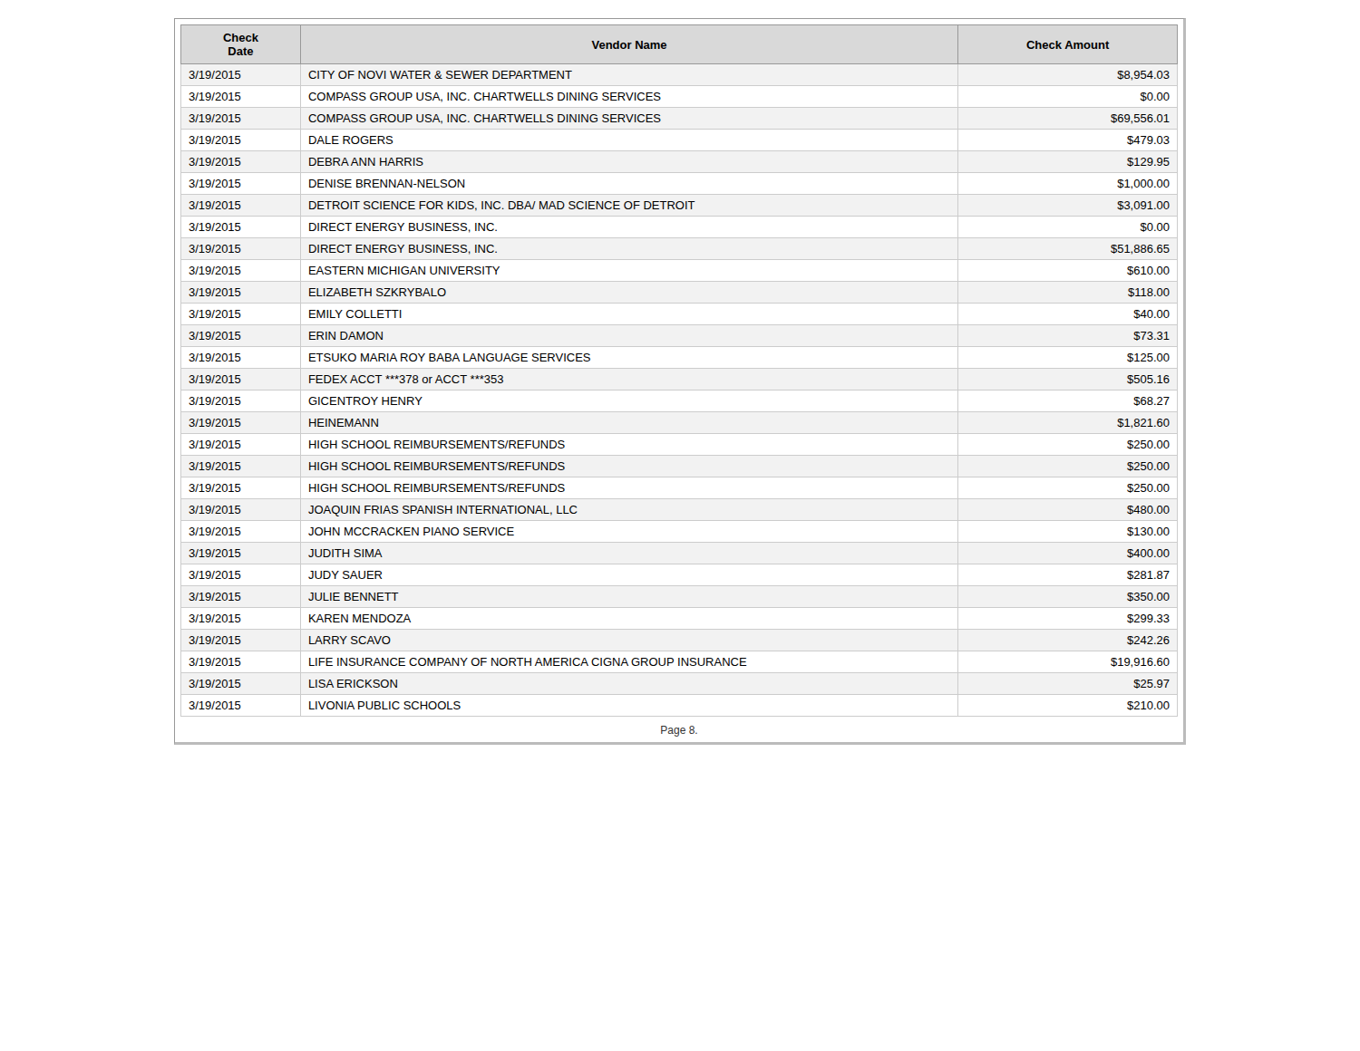| Check Date | Vendor Name | Check Amount |
| --- | --- | --- |
| 3/19/2015 | CITY OF NOVI WATER & SEWER DEPARTMENT | $8,954.03 |
| 3/19/2015 | COMPASS GROUP USA, INC. CHARTWELLS DINING SERVICES | $0.00 |
| 3/19/2015 | COMPASS GROUP USA, INC. CHARTWELLS DINING SERVICES | $69,556.01 |
| 3/19/2015 | DALE ROGERS | $479.03 |
| 3/19/2015 | DEBRA ANN HARRIS | $129.95 |
| 3/19/2015 | DENISE BRENNAN-NELSON | $1,000.00 |
| 3/19/2015 | DETROIT SCIENCE FOR KIDS, INC. DBA/ MAD SCIENCE OF DETROIT | $3,091.00 |
| 3/19/2015 | DIRECT ENERGY BUSINESS, INC. | $0.00 |
| 3/19/2015 | DIRECT ENERGY BUSINESS, INC. | $51,886.65 |
| 3/19/2015 | EASTERN MICHIGAN UNIVERSITY | $610.00 |
| 3/19/2015 | ELIZABETH SZKRYBALO | $118.00 |
| 3/19/2015 | EMILY COLLETTI | $40.00 |
| 3/19/2015 | ERIN DAMON | $73.31 |
| 3/19/2015 | ETSUKO MARIA ROY BABA LANGUAGE SERVICES | $125.00 |
| 3/19/2015 | FEDEX ACCT ***378 or ACCT ***353 | $505.16 |
| 3/19/2015 | GICENTROY HENRY | $68.27 |
| 3/19/2015 | HEINEMANN | $1,821.60 |
| 3/19/2015 | HIGH SCHOOL REIMBURSEMENTS/REFUNDS | $250.00 |
| 3/19/2015 | HIGH SCHOOL REIMBURSEMENTS/REFUNDS | $250.00 |
| 3/19/2015 | HIGH SCHOOL REIMBURSEMENTS/REFUNDS | $250.00 |
| 3/19/2015 | JOAQUIN FRIAS SPANISH INTERNATIONAL, LLC | $480.00 |
| 3/19/2015 | JOHN MCCRACKEN PIANO SERVICE | $130.00 |
| 3/19/2015 | JUDITH SIMA | $400.00 |
| 3/19/2015 | JUDY SAUER | $281.87 |
| 3/19/2015 | JULIE BENNETT | $350.00 |
| 3/19/2015 | KAREN MENDOZA | $299.33 |
| 3/19/2015 | LARRY SCAVO | $242.26 |
| 3/19/2015 | LIFE INSURANCE COMPANY OF NORTH AMERICA CIGNA GROUP INSURANCE | $19,916.60 |
| 3/19/2015 | LISA ERICKSON | $25.97 |
| 3/19/2015 | LIVONIA PUBLIC SCHOOLS | $210.00 |
Page 8.